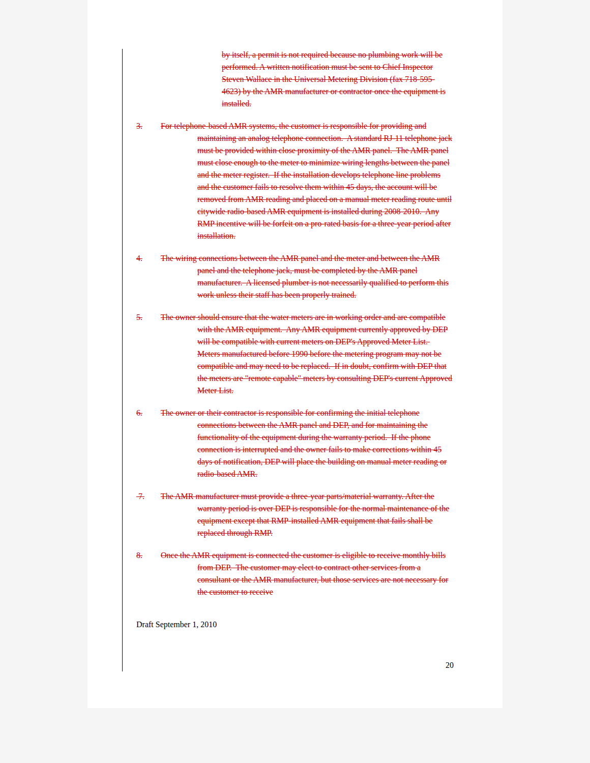by itself, a permit is not required because no plumbing work will be performed. A written notification must be sent to Chief Inspector Steven Wallace in the Universal Metering Division (fax 718-595-4623) by the AMR manufacturer or contractor once the equipment is installed.
3. For telephone-based AMR systems, the customer is responsible for providing and maintaining an analog telephone connection. A standard RJ-11 telephone jack must be provided within close proximity of the AMR panel. The AMR panel must close enough to the meter to minimize wiring lengths between the panel and the meter register. If the installation develops telephone line problems and the customer fails to resolve them within 45 days, the account will be removed from AMR reading and placed on a manual meter reading route until citywide radio-based AMR equipment is installed during 2008-2010. Any RMP incentive will be forfeit on a pro-rated basis for a three-year period after installation.
4. The wiring connections between the AMR panel and the meter and between the AMR panel and the telephone jack, must be completed by the AMR panel manufacturer. A licensed plumber is not necessarily qualified to perform this work unless their staff has been properly trained.
5. The owner should ensure that the water meters are in working order and are compatible with the AMR equipment. Any AMR equipment currently approved by DEP will be compatible with current meters on DEP's Approved Meter List. Meters manufactured before 1990 before the metering program may not be compatible and may need to be replaced. If in doubt, confirm with DEP that the meters are "remote capable" meters by consulting DEP's current Approved Meter List.
6. The owner or their contractor is responsible for confirming the initial telephone connections between the AMR panel and DEP, and for maintaining the functionality of the equipment during the warranty period. If the phone connection is interrupted and the owner fails to make corrections within 45 days of notification, DEP will place the building on manual meter reading or radio-based AMR.
7. The AMR manufacturer must provide a three-year parts/material warranty. After the warranty period is over DEP is responsible for the normal maintenance of the equipment except that RMP-installed AMR equipment that fails shall be replaced through RMP.
8. Once the AMR equipment is connected the customer is eligible to receive monthly bills from DEP. The customer may elect to contract other services from a consultant or the AMR manufacturer, but those services are not necessary for the customer to receive
Draft September 1, 2010
20